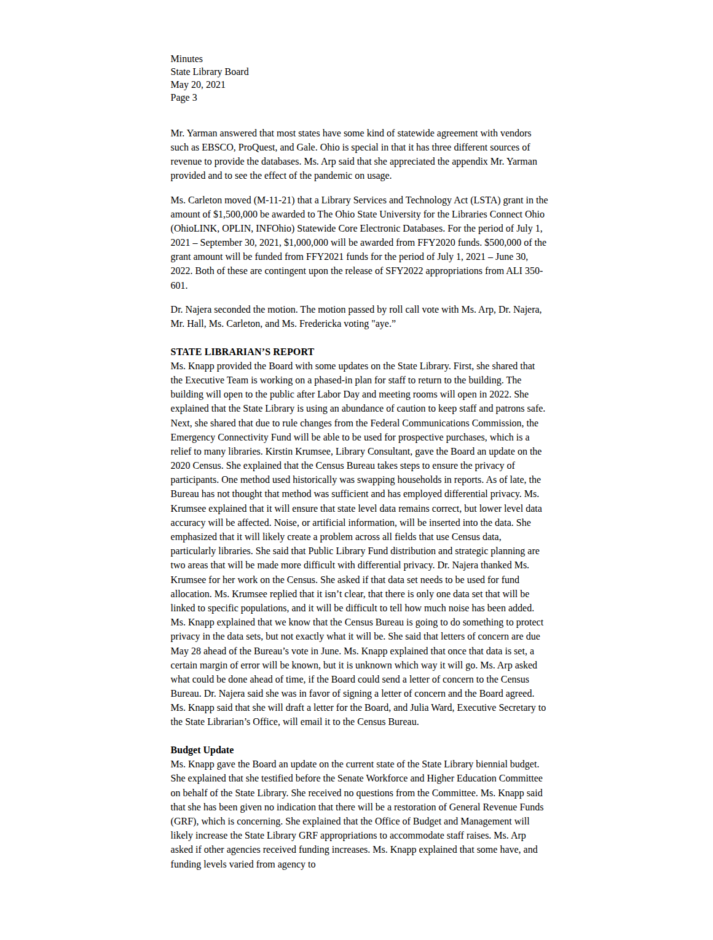Minutes
State Library Board
May 20, 2021
Page 3
Mr. Yarman answered that most states have some kind of statewide agreement with vendors such as EBSCO, ProQuest, and Gale. Ohio is special in that it has three different sources of revenue to provide the databases. Ms. Arp said that she appreciated the appendix Mr. Yarman provided and to see the effect of the pandemic on usage.
Ms. Carleton moved (M-11-21) that a Library Services and Technology Act (LSTA) grant in the amount of $1,500,000 be awarded to The Ohio State University for the Libraries Connect Ohio (OhioLINK, OPLIN, INFOhio) Statewide Core Electronic Databases. For the period of July 1, 2021 – September 30, 2021, $1,000,000 will be awarded from FFY2020 funds. $500,000 of the grant amount will be funded from FFY2021 funds for the period of July 1, 2021 – June 30, 2022. Both of these are contingent upon the release of SFY2022 appropriations from ALI 350-601.
Dr. Najera seconded the motion. The motion passed by roll call vote with Ms. Arp, Dr. Najera, Mr. Hall, Ms. Carleton, and Ms. Fredericka voting "aye.”
State Librarian’s Report
Ms. Knapp provided the Board with some updates on the State Library. First, she shared that the Executive Team is working on a phased-in plan for staff to return to the building. The building will open to the public after Labor Day and meeting rooms will open in 2022. She explained that the State Library is using an abundance of caution to keep staff and patrons safe. Next, she shared that due to rule changes from the Federal Communications Commission, the Emergency Connectivity Fund will be able to be used for prospective purchases, which is a relief to many libraries. Kirstin Krumsee, Library Consultant, gave the Board an update on the 2020 Census. She explained that the Census Bureau takes steps to ensure the privacy of participants. One method used historically was swapping households in reports. As of late, the Bureau has not thought that method was sufficient and has employed differential privacy. Ms. Krumsee explained that it will ensure that state level data remains correct, but lower level data accuracy will be affected. Noise, or artificial information, will be inserted into the data. She emphasized that it will likely create a problem across all fields that use Census data, particularly libraries. She said that Public Library Fund distribution and strategic planning are two areas that will be made more difficult with differential privacy. Dr. Najera thanked Ms. Krumsee for her work on the Census. She asked if that data set needs to be used for fund allocation. Ms. Krumsee replied that it isn’t clear, that there is only one data set that will be linked to specific populations, and it will be difficult to tell how much noise has been added. Ms. Knapp explained that we know that the Census Bureau is going to do something to protect privacy in the data sets, but not exactly what it will be. She said that letters of concern are due May 28 ahead of the Bureau’s vote in June. Ms. Knapp explained that once that data is set, a certain margin of error will be known, but it is unknown which way it will go. Ms. Arp asked what could be done ahead of time, if the Board could send a letter of concern to the Census Bureau. Dr. Najera said she was in favor of signing a letter of concern and the Board agreed. Ms. Knapp said that she will draft a letter for the Board, and Julia Ward, Executive Secretary to the State Librarian’s Office, will email it to the Census Bureau.
Budget Update
Ms. Knapp gave the Board an update on the current state of the State Library biennial budget. She explained that she testified before the Senate Workforce and Higher Education Committee on behalf of the State Library. She received no questions from the Committee. Ms. Knapp said that she has been given no indication that there will be a restoration of General Revenue Funds (GRF), which is concerning. She explained that the Office of Budget and Management will likely increase the State Library GRF appropriations to accommodate staff raises. Ms. Arp asked if other agencies received funding increases. Ms. Knapp explained that some have, and funding levels varied from agency to